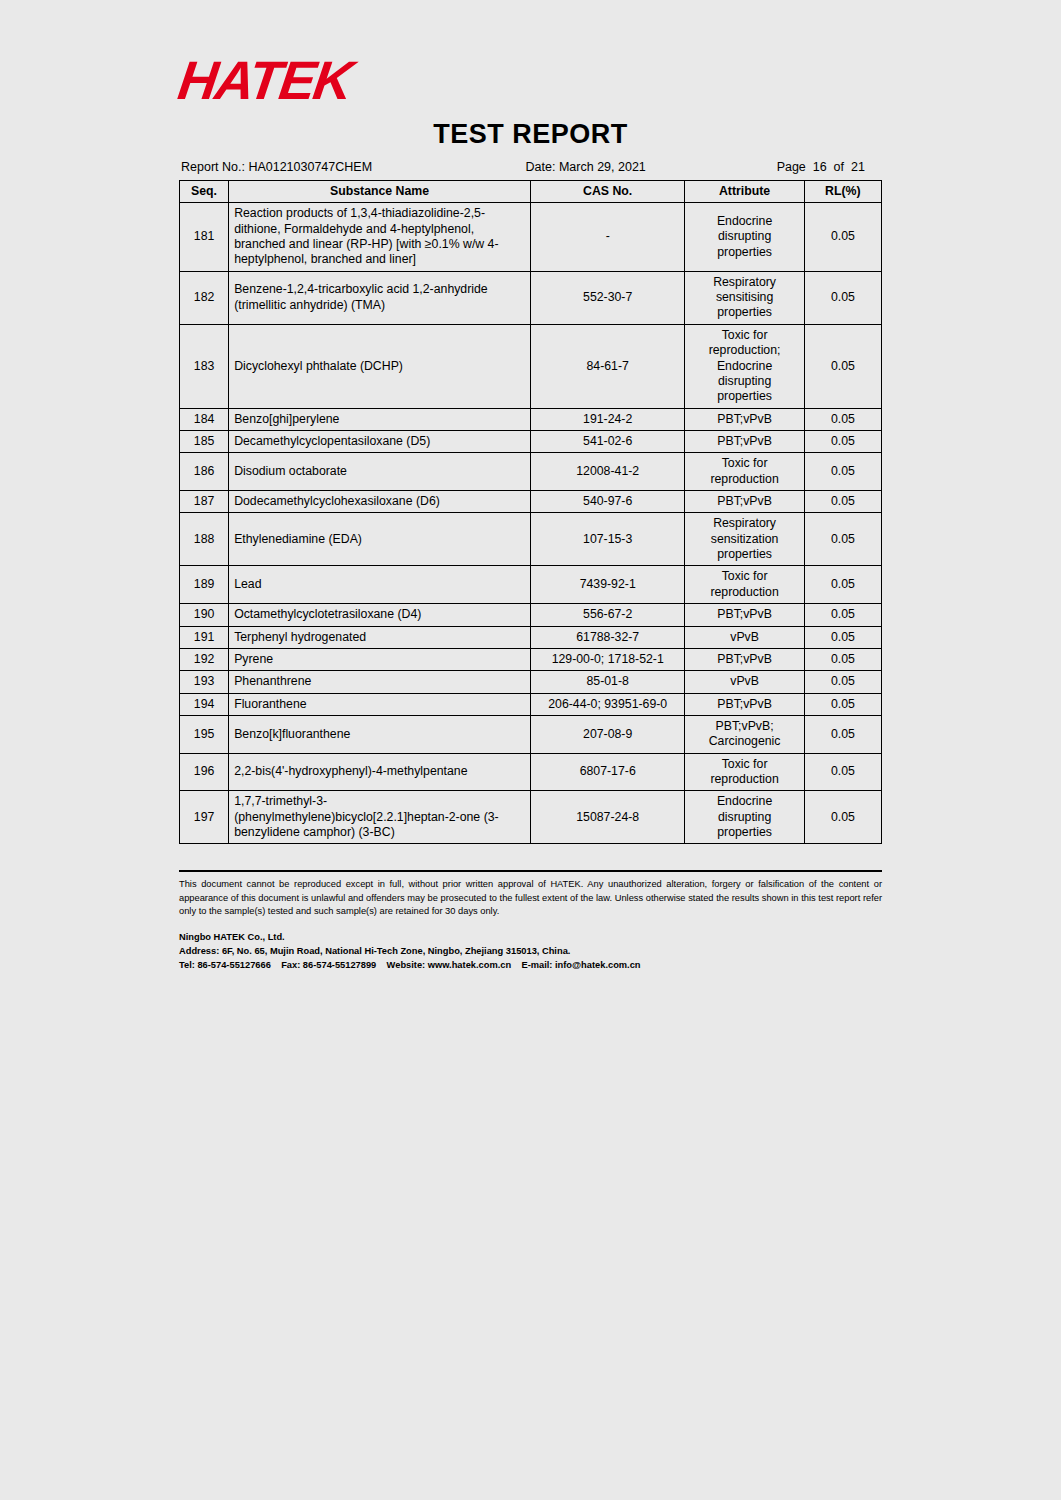HATEK
TEST REPORT
Report No.: HA0121030747CHEM Date: March 29, 2021 Page 16 of 21
| Seq. | Substance Name | CAS No. | Attribute | RL(%) |
| --- | --- | --- | --- | --- |
| 181 | Reaction products of 1,3,4-thiadiazolidine-2,5-dithione, Formaldehyde and 4-heptylphenol, branched and linear (RP-HP) [with ≥0.1% w/w 4-heptylphenol, branched and liner] | - | Endocrine disrupting properties | 0.05 |
| 182 | Benzene-1,2,4-tricarboxylic acid 1,2-anhydride (trimellitic anhydride) (TMA) | 552-30-7 | Respiratory sensitising properties | 0.05 |
| 183 | Dicyclohexyl phthalate (DCHP) | 84-61-7 | Toxic for reproduction; Endocrine disrupting properties | 0.05 |
| 184 | Benzo[ghi]perylene | 191-24-2 | PBT;vPvB | 0.05 |
| 185 | Decamethylcyclopentasiloxane (D5) | 541-02-6 | PBT;vPvB | 0.05 |
| 186 | Disodium octaborate | 12008-41-2 | Toxic for reproduction | 0.05 |
| 187 | Dodecamethylcyclohexasiloxane (D6) | 540-97-6 | PBT;vPvB | 0.05 |
| 188 | Ethylenediamine (EDA) | 107-15-3 | Respiratory sensitization properties | 0.05 |
| 189 | Lead | 7439-92-1 | Toxic for reproduction | 0.05 |
| 190 | Octamethylcyclotetrasiloxane (D4) | 556-67-2 | PBT;vPvB | 0.05 |
| 191 | Terphenyl hydrogenated | 61788-32-7 | vPvB | 0.05 |
| 192 | Pyrene | 129-00-0; 1718-52-1 | PBT;vPvB | 0.05 |
| 193 | Phenanthrene | 85-01-8 | vPvB | 0.05 |
| 194 | Fluoranthene | 206-44-0; 93951-69-0 | PBT;vPvB | 0.05 |
| 195 | Benzo[k]fluoranthene | 207-08-9 | PBT;vPvB; Carcinogenic | 0.05 |
| 196 | 2,2-bis(4'-hydroxyphenyl)-4-methylpentane | 6807-17-6 | Toxic for reproduction | 0.05 |
| 197 | 1,7,7-trimethyl-3-(phenylmethylene)bicyclo[2.2.1]heptan-2-one (3-benzylidene camphor) (3-BC) | 15087-24-8 | Endocrine disrupting properties | 0.05 |
This document cannot be reproduced except in full, without prior written approval of HATEK. Any unauthorized alteration, forgery or falsification of the content or appearance of this document is unlawful and offenders may be prosecuted to the fullest extent of the law. Unless otherwise stated the results shown in this test report refer only to the sample(s) tested and such sample(s) are retained for 30 days only.
Ningbo HATEK Co., Ltd.
Address: 6F, No. 65, Mujin Road, National Hi-Tech Zone, Ningbo, Zhejiang 315013, China.
Tel: 86-574-55127666 Fax: 86-574-55127899 Website: www.hatek.com.cn E-mail: info@hatek.com.cn